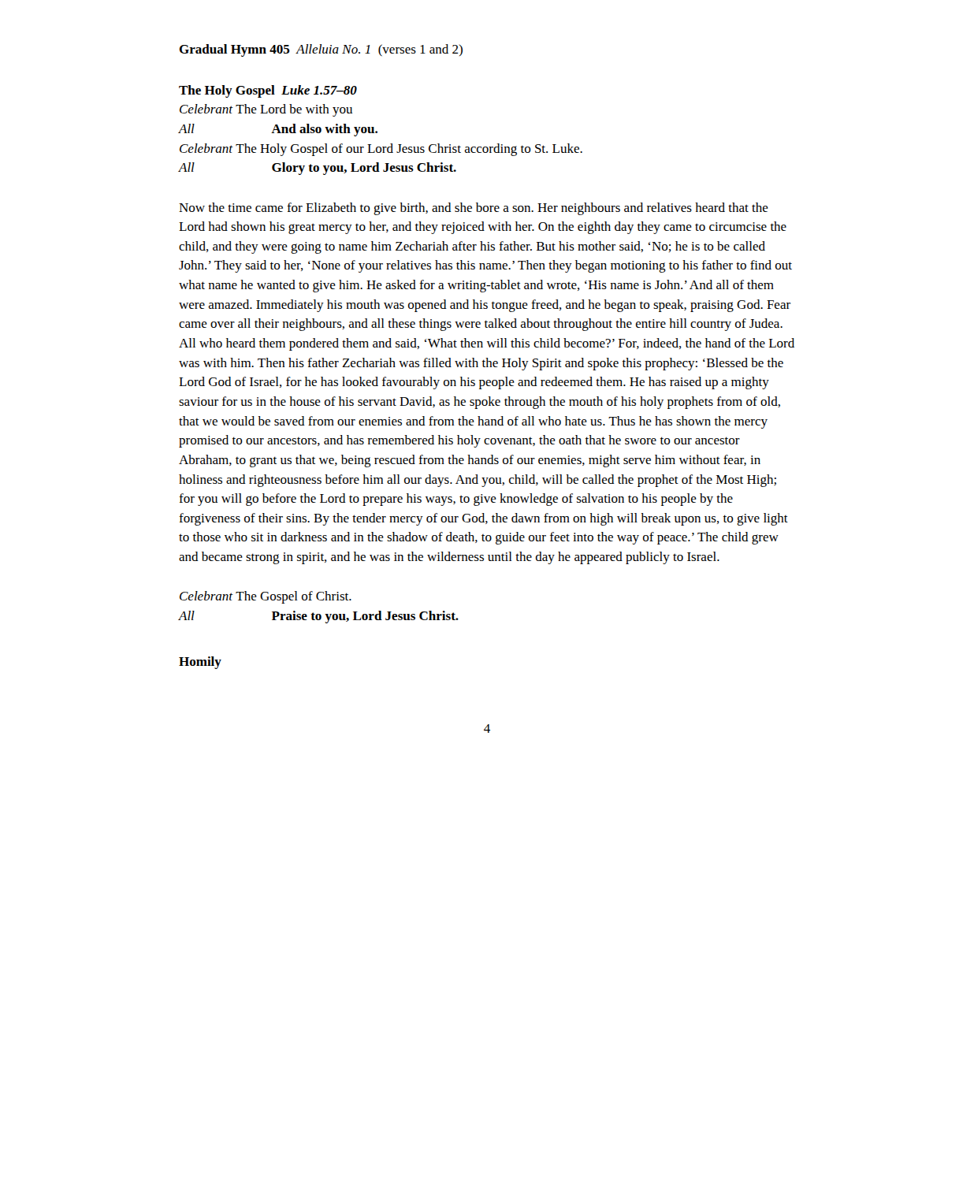Gradual Hymn 405 Alleluia No. 1 (verses 1 and 2)
The Holy Gospel Luke 1.57–80
Celebrant
The Lord be with you
All
And also with you.
Celebrant
The Holy Gospel of our Lord Jesus Christ according to St. Luke.
All
Glory to you, Lord Jesus Christ.
Now the time came for Elizabeth to give birth, and she bore a son. Her neighbours and relatives heard that the Lord had shown his great mercy to her, and they rejoiced with her. On the eighth day they came to circumcise the child, and they were going to name him Zechariah after his father. But his mother said, ‘No; he is to be called John.’ They said to her, ‘None of your relatives has this name.’ Then they began motioning to his father to find out what name he wanted to give him. He asked for a writing-tablet and wrote, ‘His name is John.’ And all of them were amazed. Immediately his mouth was opened and his tongue freed, and he began to speak, praising God. Fear came over all their neighbours, and all these things were talked about throughout the entire hill country of Judea. All who heard them pondered them and said, ‘What then will this child become?’ For, indeed, the hand of the Lord was with him. Then his father Zechariah was filled with the Holy Spirit and spoke this prophecy: ‘Blessed be the Lord God of Israel, for he has looked favourably on his people and redeemed them. He has raised up a mighty saviour for us in the house of his servant David, as he spoke through the mouth of his holy prophets from of old, that we would be saved from our enemies and from the hand of all who hate us. Thus he has shown the mercy promised to our ancestors, and has remembered his holy covenant, the oath that he swore to our ancestor Abraham, to grant us that we, being rescued from the hands of our enemies, might serve him without fear, in holiness and righteousness before him all our days. And you, child, will be called the prophet of the Most High; for you will go before the Lord to prepare his ways, to give knowledge of salvation to his people by the forgiveness of their sins. By the tender mercy of our God, the dawn from on high will break upon us, to give light to those who sit in darkness and in the shadow of death, to guide our feet into the way of peace.’ The child grew and became strong in spirit, and he was in the wilderness until the day he appeared publicly to Israel.
Celebrant
The Gospel of Christ.
All
Praise to you, Lord Jesus Christ.
Homily
4